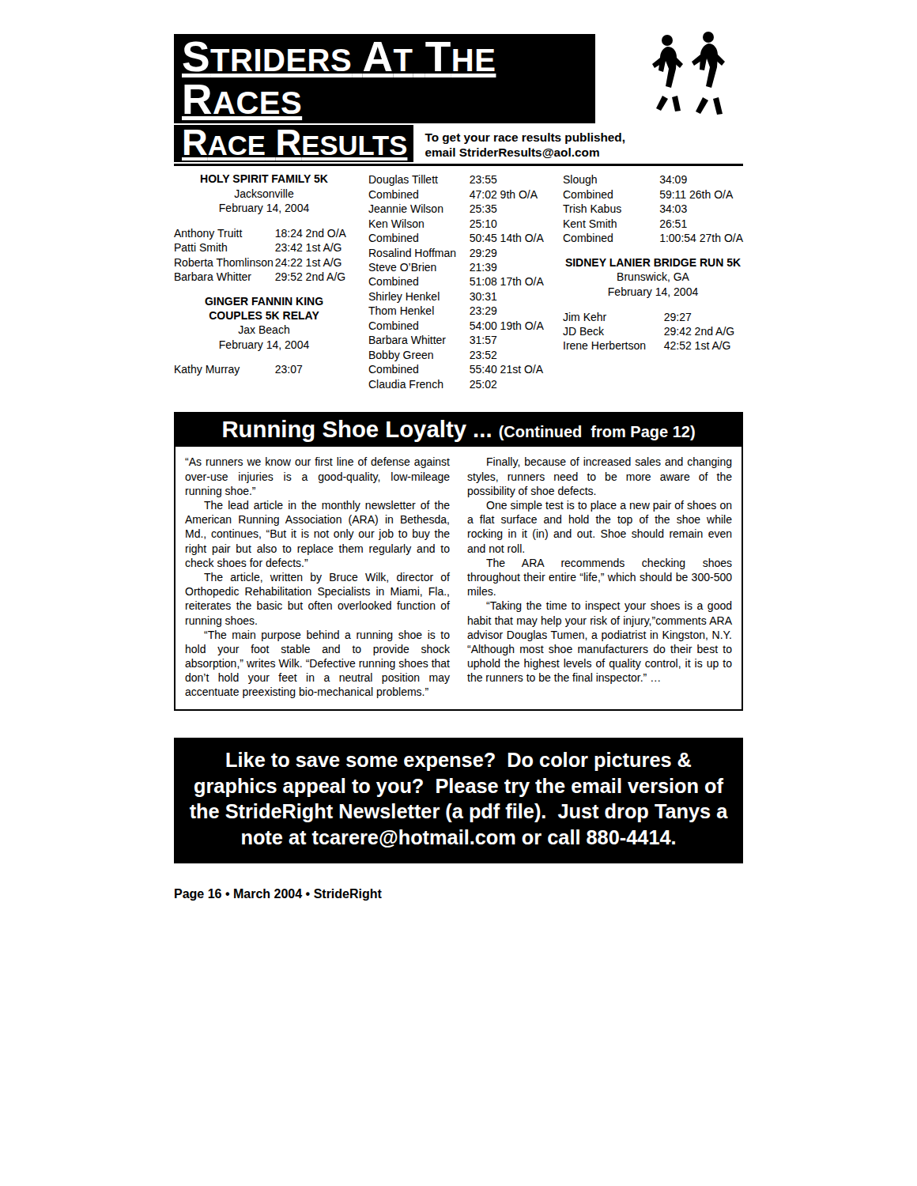STRIDERS AT THE RACES
RACE RESULTS
To get your race results published,
email StriderResults@aol.com
HOLY SPIRIT FAMILY 5K
Jacksonville
February 14, 2004
| Anthony Truitt | 18:24 2nd O/A |
| Patti Smith | 23:42 1st A/G |
| Roberta Thomlinson | 24:22 1st A/G |
| Barbara Whitter | 29:52 2nd A/G |
GINGER FANNIN KING
COUPLES 5K RELAY
Jax Beach
February 14, 2004
| Kathy Murray | 23:07 |
| Douglas Tillett | 23:55 |
| Combined | 47:02 9th O/A |
| Jeannie Wilson | 25:35 |
| Ken Wilson | 25:10 |
| Combined | 50:45 14th O/A |
| Rosalind Hoffman | 29:29 |
| Steve O’Brien | 21:39 |
| Combined | 51:08 17th O/A |
| Shirley Henkel | 30:31 |
| Thom Henkel | 23:29 |
| Combined | 54:00 19th O/A |
| Barbara Whitter | 31:57 |
| Bobby Green | 23:52 |
| Combined | 55:40 21st O/A |
| Claudia French | 25:02 |
| Slough | 34:09 |
| Combined | 59:11 26th O/A |
| Trish Kabus | 34:03 |
| Kent Smith | 26:51 |
| Combined | 1:00:54 27th O/A |
SIDNEY LANIER BRIDGE RUN 5K
Brunswick, GA
February 14, 2004
| Jim Kehr | 29:27 |
| JD Beck | 29:42 2nd A/G |
| Irene Herbertson | 42:52 1st A/G |
Running Shoe Loyalty ... (Continued from Page 12)
“As runners we know our first line of defense against over-use injuries is a good-quality, low-mileage running shoe.”
The lead article in the monthly newsletter of the American Running Association (ARA) in Bethesda, Md., continues, “But it is not only our job to buy the right pair but also to replace them regularly and to check shoes for defects.”
The article, written by Bruce Wilk, director of Orthopedic Rehabilitation Specialists in Miami, Fla., reiterates the basic but often overlooked function of running shoes.
“The main purpose behind a running shoe is to hold your foot stable and to provide shock absorption,” writes Wilk. “Defective running shoes that don’t hold your feet in a neutral position may accentuate preexisting bio-mechanical problems.”
Finally, because of increased sales and changing styles, runners need to be more aware of the possibility of shoe defects.
One simple test is to place a new pair of shoes on a flat surface and hold the top of the shoe while rocking in it (in) and out. Shoe should remain even and not roll.
The ARA recommends checking shoes throughout their entire “life,” which should be 300-500 miles.
“Taking the time to inspect your shoes is a good habit that may help your risk of injury,”comments ARA advisor Douglas Tumen, a podiatrist in Kingston, N.Y. “Although most shoe manufacturers do their best to uphold the highest levels of quality control, it is up to the runners to be the final inspector.” …
Like to save some expense? Do color pictures & graphics appeal to you? Please try the email version of the StrideRight Newsletter (a pdf file). Just drop Tanys a note at tcarere@hotmail.com or call 880-4414.
Page 16 • March 2004 • StrideRight